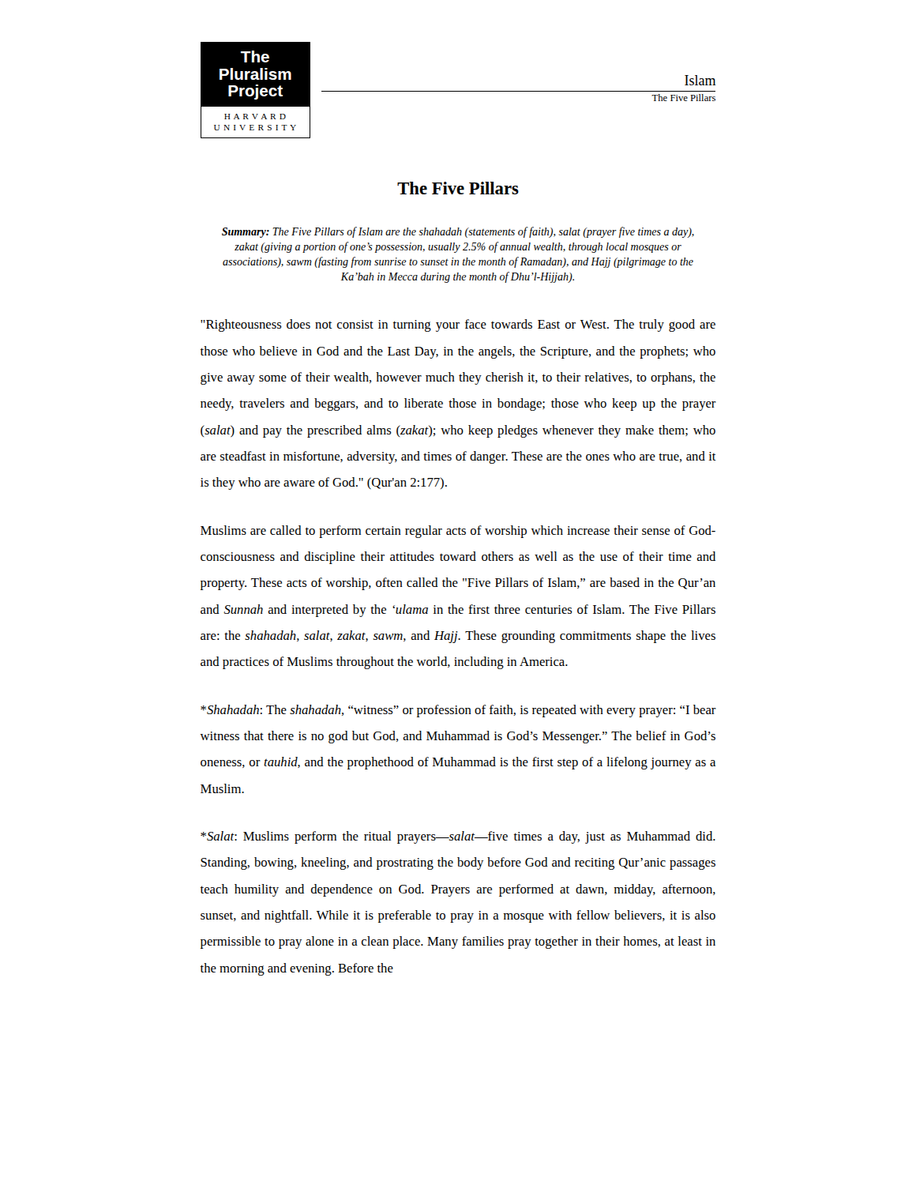The Pluralism
Project
H A R V A R D
U N I V E R S I T Y
Islam
The Five Pillars
The Five Pillars
Summary: The Five Pillars of Islam are the shahadah (statements of faith), salat (prayer five times a day), zakat (giving a portion of one’s possession, usually 2.5% of annual wealth, through local mosques or associations), sawm (fasting from sunrise to sunset in the month of Ramadan), and Hajj (pilgrimage to the Ka’bah in Mecca during the month of Dhu’l-Hijjah).
"Righteousness does not consist in turning your face towards East or West. The truly good are those who believe in God and the Last Day, in the angels, the Scripture, and the prophets; who give away some of their wealth, however much they cherish it, to their relatives, to orphans, the needy, travelers and beggars, and to liberate those in bondage; those who keep up the prayer (salat) and pay the prescribed alms (zakat); who keep pledges whenever they make them; who are steadfast in misfortune, adversity, and times of danger. These are the ones who are true, and it is they who are aware of God." (Qur'an 2:177).
Muslims are called to perform certain regular acts of worship which increase their sense of God-consciousness and discipline their attitudes toward others as well as the use of their time and property. These acts of worship, often called the "Five Pillars of Islam,” are based in the Qur’an and Sunnah and interpreted by the ‘ulama in the first three centuries of Islam. The Five Pillars are: the shahadah, salat, zakat, sawm, and Hajj. These grounding commitments shape the lives and practices of Muslims throughout the world, including in America.
*Shahadah: The shahadah, “witness” or profession of faith, is repeated with every prayer: “I bear witness that there is no god but God, and Muhammad is God’s Messenger.” The belief in God’s oneness, or tauhid, and the prophethood of Muhammad is the first step of a lifelong journey as a Muslim.
*Salat: Muslims perform the ritual prayers—salat—five times a day, just as Muhammad did. Standing, bowing, kneeling, and prostrating the body before God and reciting Qur’anic passages teach humility and dependence on God. Prayers are performed at dawn, midday, afternoon, sunset, and nightfall. While it is preferable to pray in a mosque with fellow believers, it is also permissible to pray alone in a clean place. Many families pray together in their homes, at least in the morning and evening. Before the